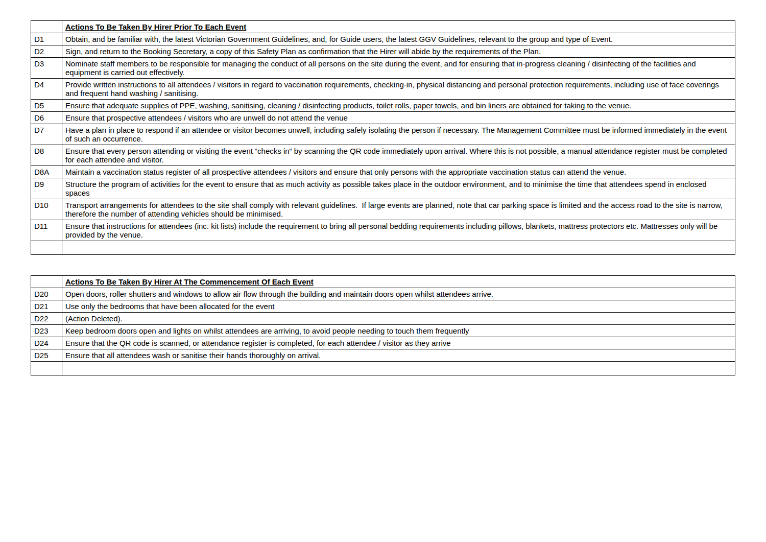| | Actions To Be Taken By Hirer Prior To Each Event |
| --- | --- |
| D1 | Obtain, and be familiar with, the latest Victorian Government Guidelines, and, for Guide users, the latest GGV Guidelines, relevant to the group and type of Event. |
| D2 | Sign, and return to the Booking Secretary, a copy of this Safety Plan as confirmation that the Hirer will abide by the requirements of the Plan. |
| D3 | Nominate staff members to be responsible for managing the conduct of all persons on the site during the event, and for ensuring that in-progress cleaning / disinfecting of the facilities and equipment is carried out effectively. |
| D4 | Provide written instructions to all attendees / visitors in regard to vaccination requirements, checking-in, physical distancing and personal protection requirements, including use of face coverings and frequent hand washing / sanitising. |
| D5 | Ensure that adequate supplies of PPE, washing, sanitising, cleaning / disinfecting products, toilet rolls, paper towels, and bin liners are obtained for taking to the venue. |
| D6 | Ensure that prospective attendees / visitors who are unwell do not attend the venue |
| D7 | Have a plan in place to respond if an attendee or visitor becomes unwell, including safely isolating the person if necessary. The Management Committee must be informed immediately in the event of such an occurrence. |
| D8 | Ensure that every person attending or visiting the event “checks in” by scanning the QR code immediately upon arrival. Where this is not possible, a manual attendance register must be completed for each attendee and visitor. |
| D8A | Maintain a vaccination status register of all prospective attendees / visitors and ensure that only persons with the appropriate vaccination status can attend the venue. |
| D9 | Structure the program of activities for the event to ensure that as much activity as possible takes place in the outdoor environment, and to minimise the time that attendees spend in enclosed spaces |
| D10 | Transport arrangements for attendees to the site shall comply with relevant guidelines. If large events are planned, note that car parking space is limited and the access road to the site is narrow, therefore the number of attending vehicles should be minimised. |
| D11 | Ensure that instructions for attendees (inc. kit lists) include the requirement to bring all personal bedding requirements including pillows, blankets, mattress protectors etc. Mattresses only will be provided by the venue. |
| | Actions To Be Taken By Hirer At The Commencement Of Each Event |
| --- | --- |
| D20 | Open doors, roller shutters and windows to allow air flow through the building and maintain doors open whilst attendees arrive. |
| D21 | Use only the bedrooms that have been allocated for the event |
| D22 | (Action Deleted). |
| D23 | Keep bedroom doors open and lights on whilst attendees are arriving, to avoid people needing to touch them frequently |
| D24 | Ensure that the QR code is scanned, or attendance register is completed, for each attendee / visitor as they arrive |
| D25 | Ensure that all attendees wash or sanitise their hands thoroughly on arrival. |